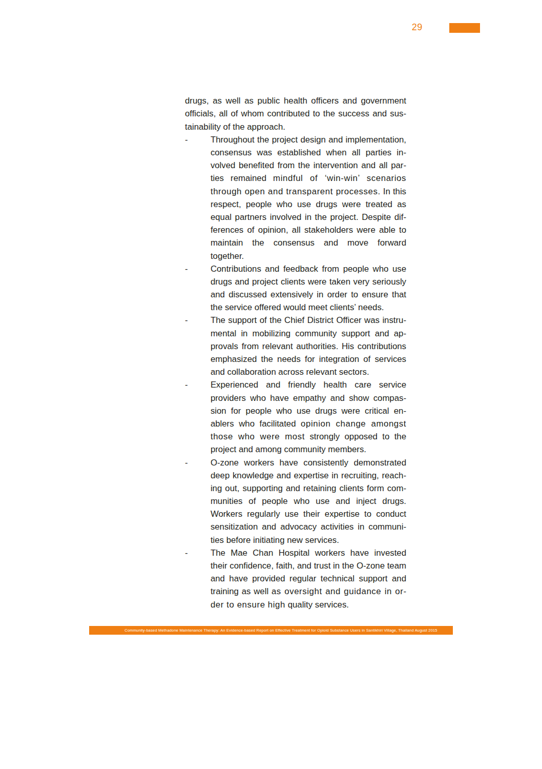29
drugs, as well as public health officers and government officials, all of whom contributed to the success and sustainability of the approach.
Throughout the project design and implementation, consensus was established when all parties involved benefited from the intervention and all parties remained mindful of ‘win-win’ scenarios through open and transparent processes. In this respect, people who use drugs were treated as equal partners involved in the project. Despite differences of opinion, all stakeholders were able to maintain the consensus and move forward together.
Contributions and feedback from people who use drugs and project clients were taken very seriously and discussed extensively in order to ensure that the service offered would meet clients’ needs.
The support of the Chief District Officer was instrumental in mobilizing community support and approvals from relevant authorities. His contributions emphasized the needs for integration of services and collaboration across relevant sectors.
Experienced and friendly health care service providers who have empathy and show compassion for people who use drugs were critical enablers who facilitated opinion change amongst those who were most strongly opposed to the project and among community members.
O-zone workers have consistently demonstrated deep knowledge and expertise in recruiting, reaching out, supporting and retaining clients form communities of people who use and inject drugs. Workers regularly use their expertise to conduct sensitization and advocacy activities in communities before initiating new services.
The Mae Chan Hospital workers have invested their confidence, faith, and trust in the O-zone team and have provided regular technical support and training as well as oversight and guidance in order to ensure high quality services.
Community-based Methadone Maintenance Therapy: An Evidence-based Report on Effective Treatment for Opioid Substance Users in Santikhiri Village, Thailand August 2015